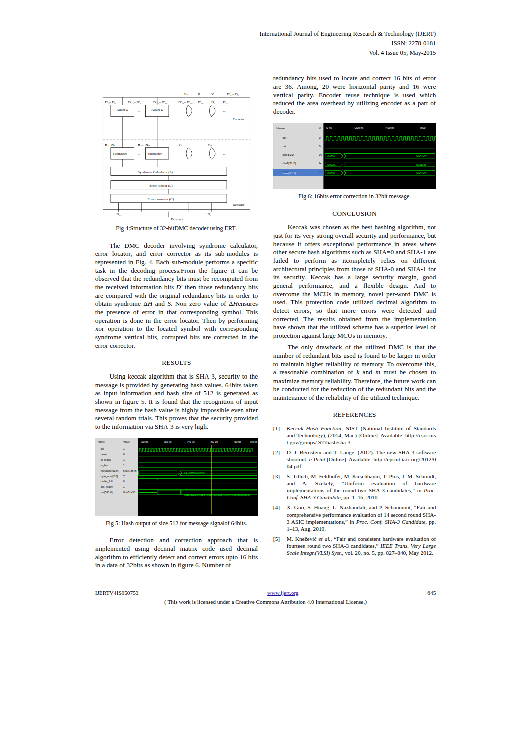International Journal of Engineering Research & Technology (IJERT)
ISSN: 2278-0181
Vol. 4 Issue 05, May-2015
Fig 4:Structure of 32-bitDMC decoder using ERT.
The DMC decoder involving syndrome calculator, error locator, and error corrector as its sub-modules is represented in Fig. 4. Each sub-module performs a specific task in the decoding process.From the figure it can be observed that the redundancy bits must be recomputed from the received information bits D' then those redundancy bits are compared with the original redundancy bits in order to obtain syndrome ΔH and S. Non zero value of ΔHensures the presence of error in that corresponding symbol. This operation is done in the error locator. Then by performing xor operation to the located symbol with corresponding syndrome vertical bits, corrupted bits are corrected in the error corrector.
Results
Using keccak algorithm that is SHA-3, security to the message is provided by generating hash values. 64bits taken as input information and hash size of 512 is generated as shown in figure 5. It is found that the recognition of input message from the hash value is highly impossible even after several random trials. This proves that the security provided to the information via SHA-3 is very high.
Fig 5: Hash output of size 512 for message signalof 64bits.
Error detection and correction approach that is implemented using decimal matrix code used decimal algorithm to efficiently detect and correct errors upto 16 bits in a data of 32bits as shown in figure 6. Number of
redundancy bits used to locate and correct 16 bits of error are 36. Among, 20 were horizontal parity and 16 were vertical parity. Encoder reuse technique is used which reduced the area overhead by utilizing encoder as a part of decoder.
Fig 6: 16bits error correction in 32bit message.
Conclusion
Keccak was chosen as the best hashing algorithm, not just for its very strong overall security and performance, but because it offers exceptional performance in areas where other secure hash algorithms such as SHA=0 and SHA-1 are failed to perform as itcompletely relies on different architectural principles from those of SHA-0 and SHA-1 for its security. Keccak has a large security margin, good general performance, and a flexible design. And to overcome the MCUs in memory, novel per-word DMC is used. This protection code utilized decimal algorithm to detect errors, so that more errors were detected and corrected. The results obtained from the implementation have shown that the utilized scheme has a superior level of protection against large MCUs in memory.
The only drawback of the utilized DMC is that the number of redundant bits used is found to be larger in order to maintain higher reliability of memory. To overcome this, a reasonable combination of k and m must be chosen to maximize memory reliability. Therefore, the future work can be conducted for the reduction of the redundant bits and the maintenance of the reliability of the utilized technique.
References
[1] Keccak Hash Function, NIST (National Institute of Standards and Technology), (2014, Mar.) [Online]. Available: http://csrc.nist.gov/groups/ ST/hash/sha-3
[2] D.-J. Bernstein and T. Lange. (2012). The new SHA-3 software shootout. e-Print [Online]. Available: http://eprint.iacr.org/2012/004.pdf
[3] S. Tillich, M. Feldhofer, M. Kirschbaum, T. Plos, J.-M. Schmidt, and A. Székely, “Uniform evaluation of hardware implementations of the round-two SHA-3 candidates,” in Proc. Conf. SHA-3 Candidate, pp. 1–16, 2010.
[4] X. Guo, S. Huang, L. Nazhandali, and P. Schaumont, “Fair and comprehensive performance evaluation of 14 second round SHA-3 ASIC implementations,” in Proc. Conf. SHA-3 Candidate, pp. 1–13, Aug. 2010.
[5] M. Knežević et al., “Fair and consistent hardware evaluation of fourteen round two SHA-3 candidates,” IEEE Trans. Very Large Scale Integr.(VLSI) Syst., vol. 20, no. 5, pp. 827–840, May 2012.
IJERTV4IS050753
www.ijert.org
645
( This work is licensed under a Creative Commons Attribution 4.0 International License.)